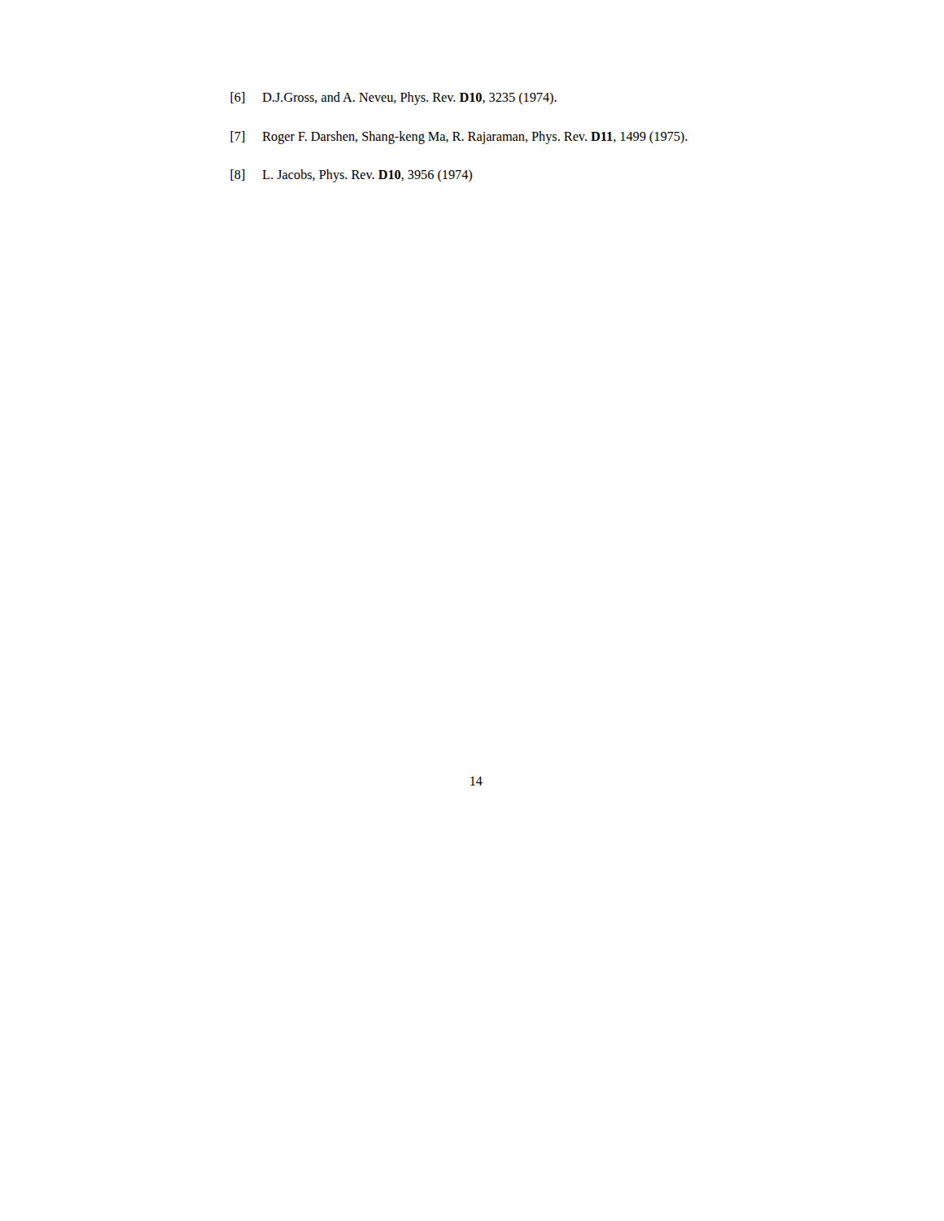[6] D.J.Gross, and A. Neveu, Phys. Rev. D10, 3235 (1974).
[7] Roger F. Darshen, Shang-keng Ma, R. Rajaraman, Phys. Rev. D11, 1499 (1975).
[8] L. Jacobs, Phys. Rev. D10, 3956 (1974)
14